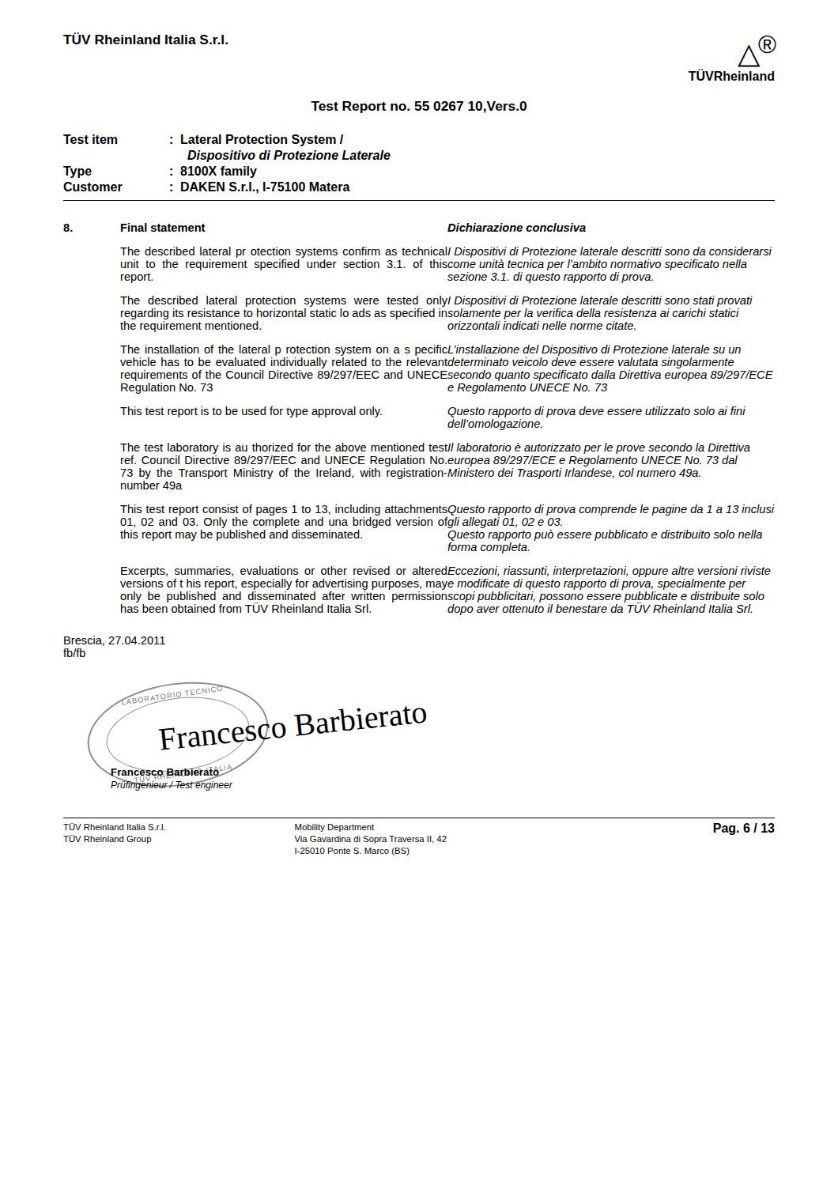TÜV Rheinland Italia S.r.l.
△®
TÜVRheinland
Test Report no. 55 0267 10,Vers.0
| Test item | : | Lateral Protection System / |
| | | Dispositivo di Protezione Laterale |
| Type | : | 8100X family |
| Customer | : | DAKEN S.r.l., I-75100 Matera |
| 8. | Final statement | Dichiarazione conclusiva |
| | The described lateral pr otection systems confirm as technical unit to the requirement specified under section 3.1. of this report. | I Dispositivi di Protezione laterale descritti sono da considerarsi come unità tecnica per l’ambito normativo specificato nella sezione 3.1. di questo rapporto di prova. |
| | The described lateral protection systems were tested only regarding its resistance to horizontal static lo ads as specified in the requirement mentioned. | I Dispositivi di Protezione laterale descritti sono stati provati solamente per la verifica della resistenza ai carichi statici orizzontali indicati nelle norme citate. |
| | The installation of the lateral p rotection system on a s pecific vehicle has to be evaluated individually related to the relevant requirements of the Council Directive 89/297/EEC and UNECE Regulation No. 73 | L’installazione del Dispositivo di Protezione laterale su un determinato veicolo deve essere valutata singolarmente secondo quanto specificato dalla Direttiva europea 89/297/ECE e Regolamento UNECE No. 73 |
| | This test report is to be used for type approval only. | Questo rapporto di prova deve essere utilizzato solo ai fini dell’omologazione. |
| | The test laboratory is au thorized for the above mentioned test ref. Council Directive 89/297/EEC and UNECE Regulation No. 73 by the Transport Ministry of the Ireland, with registration-number 49a | Il laboratorio è autorizzato per le prove secondo la Direttiva europea 89/297/ECE e Regolamento UNECE No. 73 dal Ministero dei Trasporti Irlandese, col numero 49a. |
| | This test report consist of pages 1 to 13, including attachments 01, 02 and 03. Only the complete and una bridged version of this report may be published and disseminated. | Questo rapporto di prova comprende le pagine da 1 a 13 inclusi gli allegati 01, 02 e 03. Questo rapporto può essere pubblicato e distribuito solo nella forma completa. |
| | Excerpts, summaries, evaluations or other revised or altered versions of t his report, especially for advertising purposes, may only be published and disseminated after written permission has been obtained from TÜV Rheinland Italia Srl. | Eccezioni, riassunti, interpretazioni, oppure altre versioni riviste e modificate di questo rapporto di prova, specialmente per scopi pubblicitari, possono essere pubblicate e distribuite solo dopo aver ottenuto il benestare da TÜV Rheinland Italia Srl. |
Brescia, 27.04.2011
fb/fb
LABORATORIO TECNICO
TÜV RHEINLAND ITALIA
Francesco Barbierato
Francesco Barbierato
Prüfingenieur / Test engineer
TÜV Rheinland Italia S.r.l.
TÜV Rheinland Group
Mobility Department
Via Gavardina di Sopra Traversa II, 42
I-25010 Ponte S. Marco (BS)
Pag. 6 / 13